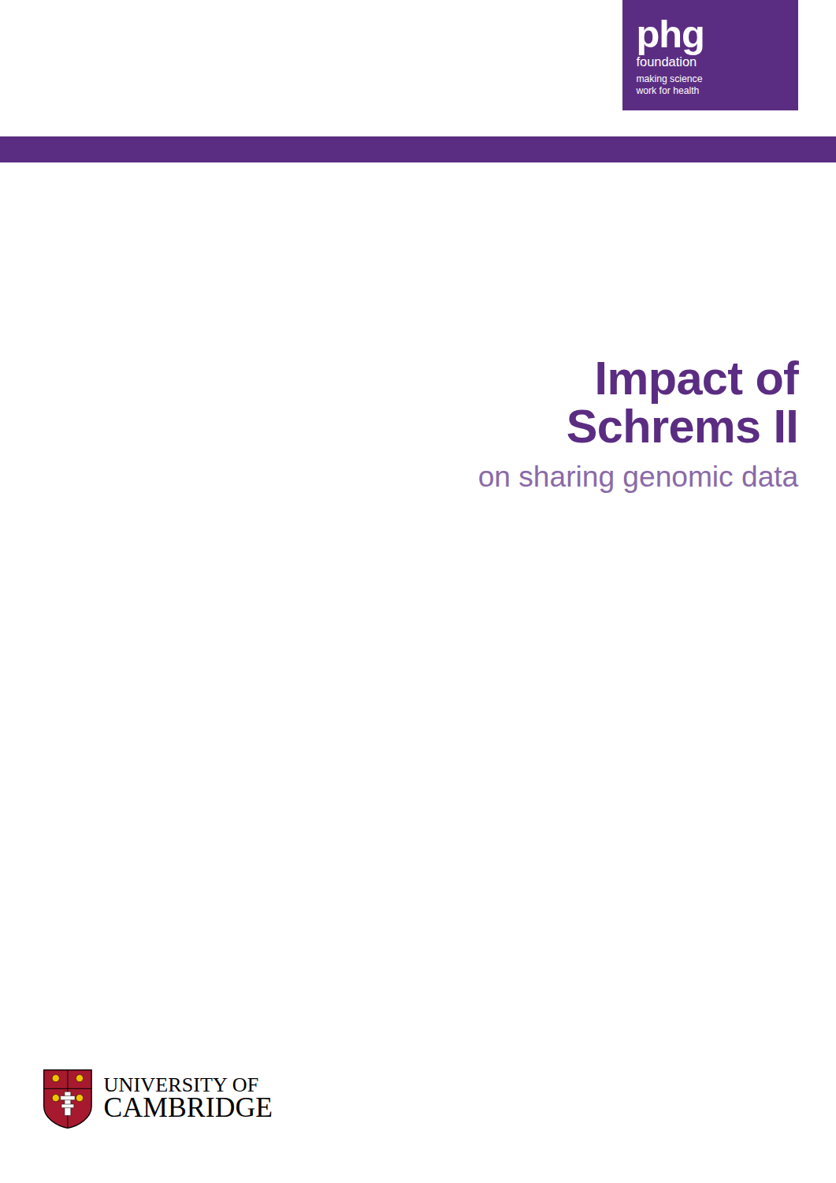phg
foundation
making science
work for health
Impact of
Schrems II
on sharing genomic data
UNIVERSITY OF CAMBRIDGE